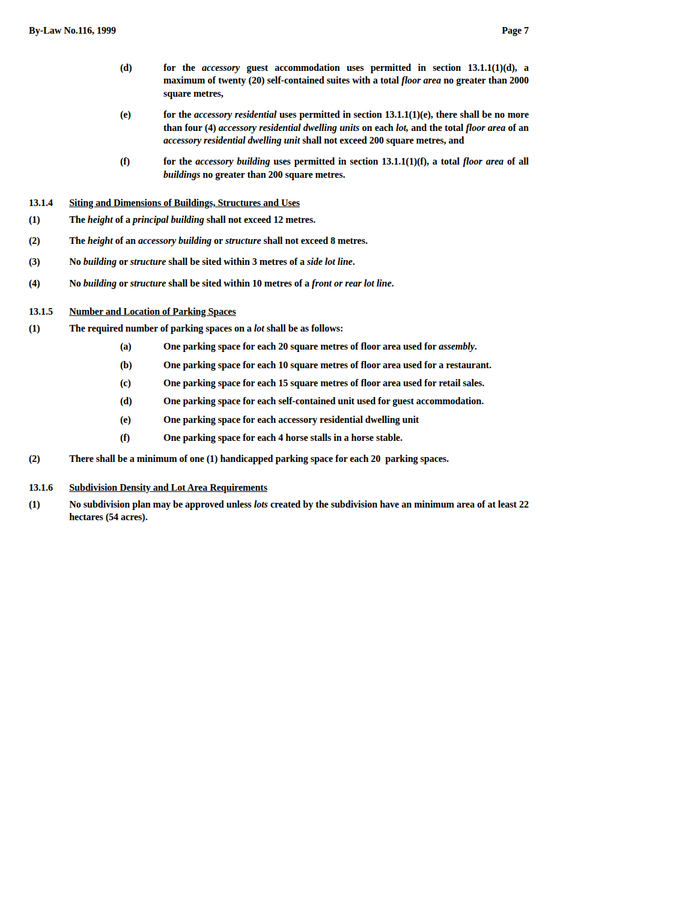By-Law No.116, 1999 Page 7
(d) for the accessory guest accommodation uses permitted in section 13.1.1(1)(d), a maximum of twenty (20) self-contained suites with a total floor area no greater than 2000 square metres,
(e) for the accessory residential uses permitted in section 13.1.1(1)(e), there shall be no more than four (4) accessory residential dwelling units on each lot, and the total floor area of an accessory residential dwelling unit shall not exceed 200 square metres, and
(f) for the accessory building uses permitted in section 13.1.1(1)(f), a total floor area of all buildings no greater than 200 square metres.
13.1.4 Siting and Dimensions of Buildings, Structures and Uses
(1) The height of a principal building shall not exceed 12 metres.
(2) The height of an accessory building or structure shall not exceed 8 metres.
(3) No building or structure shall be sited within 3 metres of a side lot line.
(4) No building or structure shall be sited within 10 metres of a front or rear lot line.
13.1.5 Number and Location of Parking Spaces
(1) The required number of parking spaces on a lot shall be as follows:
(a) One parking space for each 20 square metres of floor area used for assembly.
(b) One parking space for each 10 square metres of floor area used for a restaurant.
(c) One parking space for each 15 square metres of floor area used for retail sales.
(d) One parking space for each self-contained unit used for guest accommodation.
(e) One parking space for each accessory residential dwelling unit
(f) One parking space for each 4 horse stalls in a horse stable.
(2) There shall be a minimum of one (1) handicapped parking space for each 20 parking spaces.
13.1.6 Subdivision Density and Lot Area Requirements
(1) No subdivision plan may be approved unless lots created by the subdivision have an minimum area of at least 22 hectares (54 acres).